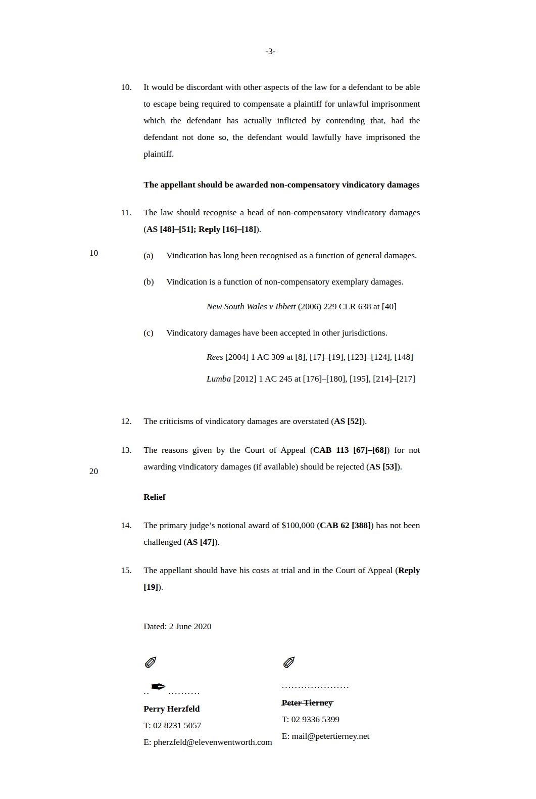-3-
10. It would be discordant with other aspects of the law for a defendant to be able to escape being required to compensate a plaintiff for unlawful imprisonment which the defendant has actually inflicted by contending that, had the defendant not done so, the defendant would lawfully have imprisoned the plaintiff.
The appellant should be awarded non-compensatory vindicatory damages
11. The law should recognise a head of non-compensatory vindicatory damages (AS [48]–[51]; Reply [16]–[18]).
(a) Vindication has long been recognised as a function of general damages.
(b) Vindication is a function of non-compensatory exemplary damages.
New South Wales v Ibbett (2006) 229 CLR 638 at [40]
(c) Vindicatory damages have been accepted in other jurisdictions.
Rees [2004] 1 AC 309 at [8], [17]–[19], [123]–[124], [148]
Lumba [2012] 1 AC 245 at [176]–[180], [195], [214]–[217]
12. The criticisms of vindicatory damages are overstated (AS [52]).
13. The reasons given by the Court of Appeal (CAB 113 [67]–[68]) for not awarding vindicatory damages (if available) should be rejected (AS [53]).
Relief
14. The primary judge’s notional award of $100,000 (CAB 62 [388]) has not been challenged (AS [47]).
15. The appellant should have his costs at trial and in the Court of Appeal (Reply [19]).
Dated: 2 June 2020
✐
..✒..........
Perry Herzfeld
T: 02 8231 5057
E: pherzfeld@elevenwentworth.com
✐
.....................
Peter Tierney
T: 02 9336 5399
E: mail@petertierney.net
10
20